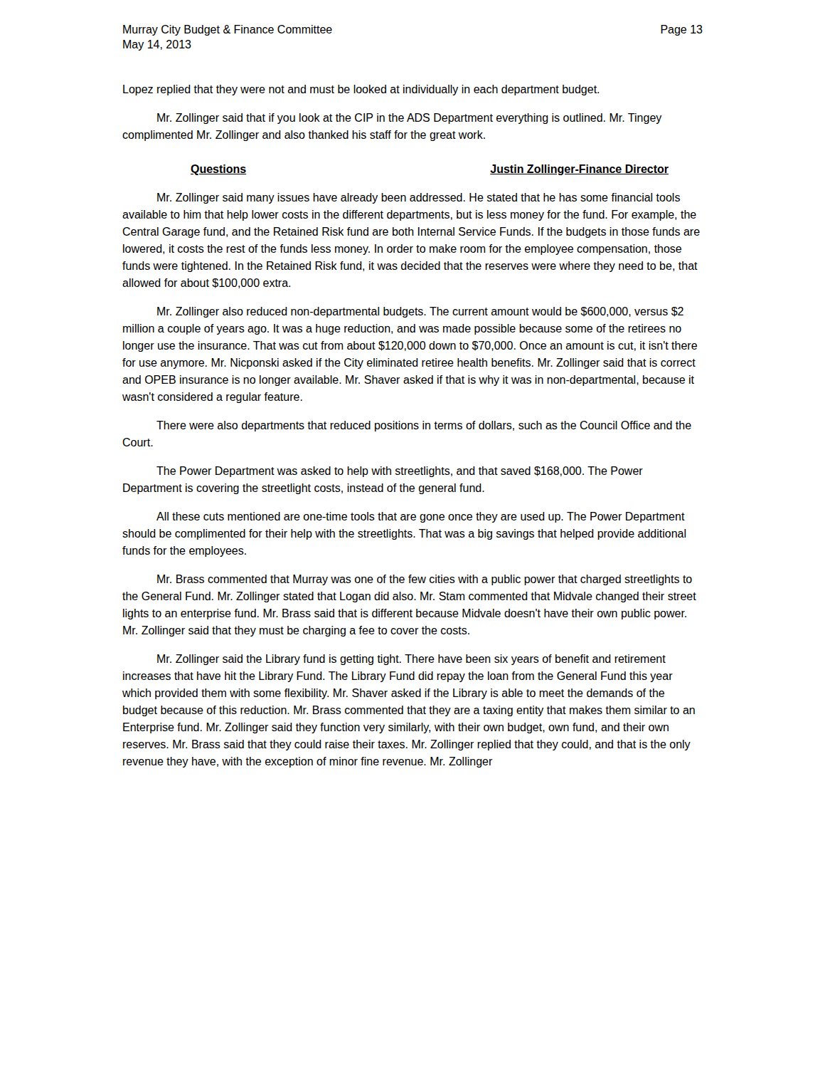Murray City Budget & Finance Committee
May 14, 2013
Page 13
Lopez replied that they were not and must be looked at individually in each department budget.
Mr. Zollinger said that if you look at the CIP in the ADS Department everything is outlined. Mr. Tingey complimented Mr. Zollinger and also thanked his staff for the great work.
Questions Justin Zollinger-Finance Director
Mr. Zollinger said many issues have already been addressed. He stated that he has some financial tools available to him that help lower costs in the different departments, but is less money for the fund. For example, the Central Garage fund, and the Retained Risk fund are both Internal Service Funds. If the budgets in those funds are lowered, it costs the rest of the funds less money. In order to make room for the employee compensation, those funds were tightened. In the Retained Risk fund, it was decided that the reserves were where they need to be, that allowed for about $100,000 extra.
Mr. Zollinger also reduced non-departmental budgets. The current amount would be $600,000, versus $2 million a couple of years ago. It was a huge reduction, and was made possible because some of the retirees no longer use the insurance. That was cut from about $120,000 down to $70,000. Once an amount is cut, it isn't there for use anymore. Mr. Nicponski asked if the City eliminated retiree health benefits. Mr. Zollinger said that is correct and OPEB insurance is no longer available. Mr. Shaver asked if that is why it was in non-departmental, because it wasn't considered a regular feature.
There were also departments that reduced positions in terms of dollars, such as the Council Office and the Court.
The Power Department was asked to help with streetlights, and that saved $168,000. The Power Department is covering the streetlight costs, instead of the general fund.
All these cuts mentioned are one-time tools that are gone once they are used up. The Power Department should be complimented for their help with the streetlights. That was a big savings that helped provide additional funds for the employees.
Mr. Brass commented that Murray was one of the few cities with a public power that charged streetlights to the General Fund. Mr. Zollinger stated that Logan did also. Mr. Stam commented that Midvale changed their street lights to an enterprise fund. Mr. Brass said that is different because Midvale doesn't have their own public power. Mr. Zollinger said that they must be charging a fee to cover the costs.
Mr. Zollinger said the Library fund is getting tight. There have been six years of benefit and retirement increases that have hit the Library Fund. The Library Fund did repay the loan from the General Fund this year which provided them with some flexibility. Mr. Shaver asked if the Library is able to meet the demands of the budget because of this reduction. Mr. Brass commented that they are a taxing entity that makes them similar to an Enterprise fund. Mr. Zollinger said they function very similarly, with their own budget, own fund, and their own reserves. Mr. Brass said that they could raise their taxes. Mr. Zollinger replied that they could, and that is the only revenue they have, with the exception of minor fine revenue. Mr. Zollinger